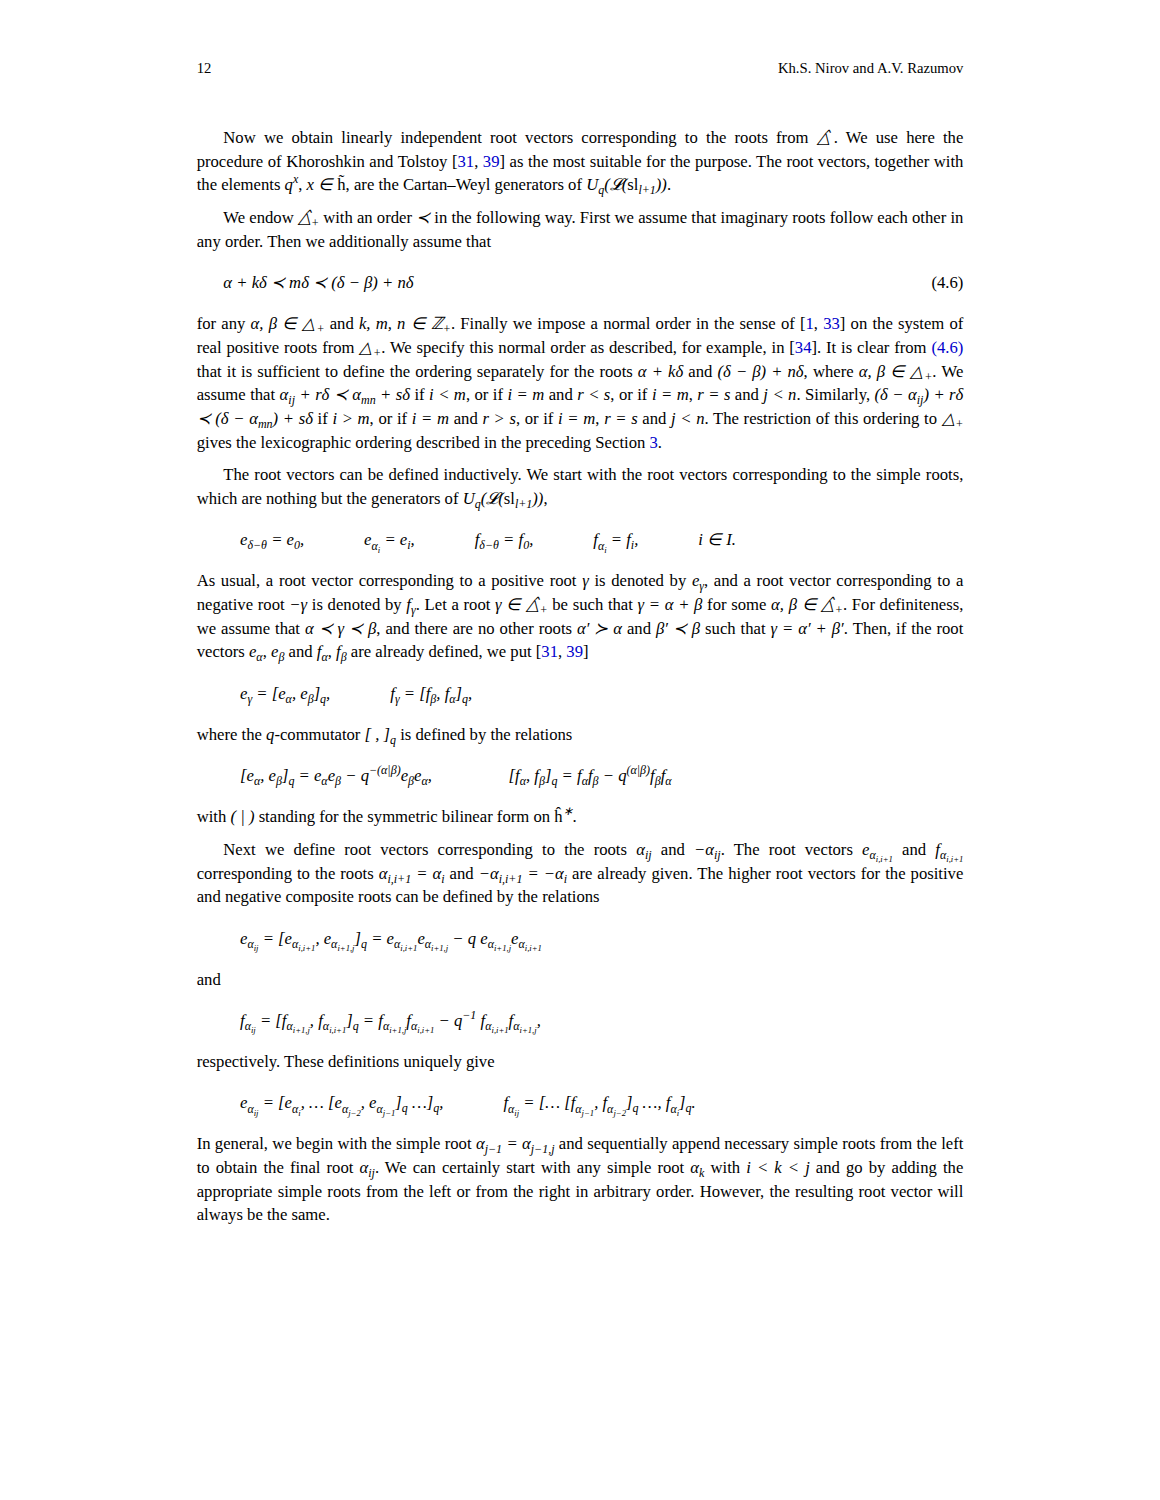12 Kh.S. Nirov and A.V. Razumov
Now we obtain linearly independent root vectors corresponding to the roots from △̂. We use here the procedure of Khoroshkin and Tolstoy [31, 39] as the most suitable for the purpose. The root vectors, together with the elements qx, x ∈ h̃, are the Cartan–Weyl generators of Uq(𝓛(sll+1)).
We endow △̂+ with an order ≺ in the following way. First we assume that imaginary roots follow each other in any order. Then we additionally assume that
α + kδ ≺ mδ ≺ (δ − β) + nδ (4.6)
for any α, β ∈ △+ and k, m, n ∈ ℤ+. Finally we impose a normal order in the sense of [1, 33] on the system of real positive roots from △+. We specify this normal order as described, for example, in [34]. It is clear from (4.6) that it is sufficient to define the ordering separately for the roots α + kδ and (δ − β) + nδ, where α, β ∈ △+. We assume that αij + rδ ≺ αmn + sδ if i < m, or if i = m and r < s, or if i = m, r = s and j < n. Similarly, (δ − αij) + rδ ≺ (δ − αmn) + sδ if i > m, or if i = m and r > s, or if i = m, r = s and j < n. The restriction of this ordering to △+ gives the lexicographic ordering described in the preceding Section 3.
The root vectors can be defined inductively. We start with the root vectors corresponding to the simple roots, which are nothing but the generators of Uq(𝓛(sll+1)),
eδ−θ = e0, eαi = ei, fδ−θ = f0, fαi = fi, i ∈ I.
As usual, a root vector corresponding to a positive root γ is denoted by eγ, and a root vector corresponding to a negative root −γ is denoted by fγ. Let a root γ ∈ △̂+ be such that γ = α + β for some α, β ∈ △̂+. For definiteness, we assume that α ≺ γ ≺ β, and there are no other roots α′ ≻ α and β′ ≺ β such that γ = α′ + β′. Then, if the root vectors eα, eβ and fα, fβ are already defined, we put [31, 39]
eγ = [eα, eβ]q, fγ = [fβ, fα]q,
where the q-commutator [ , ]q is defined by the relations
[eα, eβ]q = eαeβ − q−(α|β)eβeα, [fα, fβ]q = fαfβ − q(α|β)fβfα
with ( | ) standing for the symmetric bilinear form on ĥ∗.
Next we define root vectors corresponding to the roots αij and −αij. The root vectors eαi,i+1 and fαi,i+1 corresponding to the roots αi,i+1 = αi and −αi,i+1 = −αi are already given. The higher root vectors for the positive and negative composite roots can be defined by the relations
eαij = [eαi,i+1, eαi+1,j]q = eαi,i+1eαi+1,j − q eαi+1,jeαi,i+1
and
fαij = [fαi+1,j, fαi,i+1]q = fαi+1,jfαi,i+1 − q−1 fαi,i+1fαi+1,j,
respectively. These definitions uniquely give
eαij = [eαi, … [eαj−2, eαj−1]q …]q, fαij = [… [fαj−1, fαj−2]q …, fαi]q.
In general, we begin with the simple root αj−1 = αj−1,j and sequentially append necessary simple roots from the left to obtain the final root αij. We can certainly start with any simple root αk with i < k < j and go by adding the appropriate simple roots from the left or from the right in arbitrary order. However, the resulting root vector will always be the same.